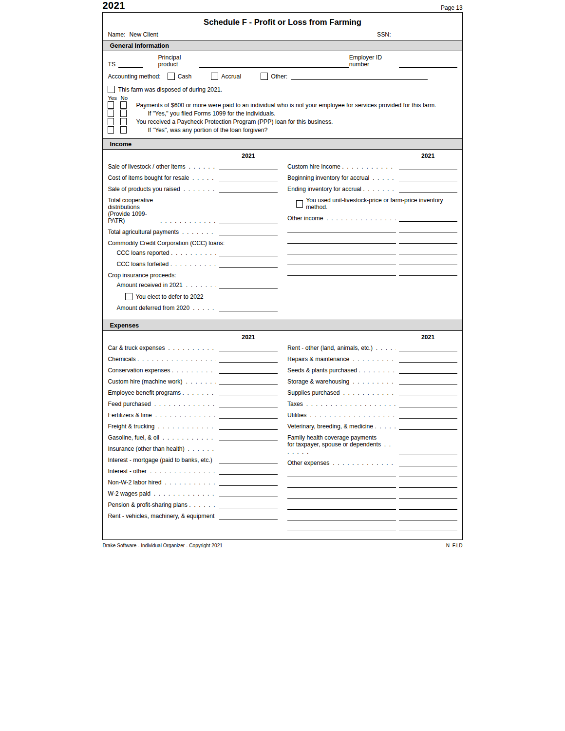2021
Page 13
Schedule F - Profit or Loss from Farming
Name: New Client SSN:
General Information
TS Principal product Employer ID number
Accounting method: Cash Accrual Other:
This farm was disposed of during 2021.
Yes No
Payments of $600 or more were paid to an individual who is not your employee for services provided for this farm.
If "Yes," you filed Forms 1099 for the individuals.
You received a Paycheck Protection Program (PPP) loan for this business.
If "Yes", was any portion of the loan forgiven?
Income
2021
Sale of livestock / other items . . . . . . . . . . . .
Cost of items bought for resale . . . . . . . . . . .
Sale of products you raised . . . . . . . . . . . . .
Total cooperative distributions
(Provide 1099-PATR) . . . . . . . . . . . .
Total agricultural payments . . . . . . . . . . . . .
Commodity Credit Corporation (CCC) loans:
CCC loans reported . . . . . . . . . . . . . . .
CCC loans forfeited . . . . . . . . . . . . . . .
Crop insurance proceeds:
Amount received in 2021 . . . . . . . . . . . .
You elect to defer to 2022
Amount deferred from 2020 . . . . . . . . . . . .
2021
Custom hire income . . . . . . . . . . . . . . .
Beginning inventory for accrual . . . . . . . . .
Ending inventory for accrual . . . . . . . . . . .
You used unit-livestock-price or farm-price inventory method.
Other income . . . . . . . . . . . . . . . . .
Expenses
2021
Car & truck expenses . . . . . . . . . . . . . .
Chemicals . . . . . . . . . . . . . . . . . . . .
Conservation expenses . . . . . . . . . . . . . .
Custom hire (machine work) . . . . . . . . . . .
Employee benefit programs . . . . . . . . . . . .
Feed purchased . . . . . . . . . . . . . . . .
Fertilizers & lime . . . . . . . . . . . . . . . .
Freight & trucking . . . . . . . . . . . . . . .
Gasoline, fuel, & oil . . . . . . . . . . . . . . .
Insurance (other than health) . . . . . . . . . . .
Interest - mortgage (paid to banks, etc.) . . . . . . . .
Interest - other . . . . . . . . . . . . . . . . . .
Non-W-2 labor hired . . . . . . . . . . . . . . .
W-2 wages paid . . . . . . . . . . . . . . . . .
Pension & profit-sharing plans . . . . . . . . . . . .
Rent - vehicles, machinery, & equipment . . . . . . . .
2021
Rent - other (land, animals, etc.) . . . . . . . . .
Repairs & maintenance . . . . . . . . . . . . .
Seeds & plants purchased . . . . . . . . . . . . .
Storage & warehousing . . . . . . . . . . . . .
Supplies purchased . . . . . . . . . . . . . . .
Taxes . . . . . . . . . . . . . . . . . . . . .
Utilities . . . . . . . . . . . . . . . . . . . . .
Veterinary, breeding, & medicine . . . . . . . . . .
Family health coverage payments
for taxpayer, spouse or dependents . . . . . . .
Other expenses . . . . . . . . . . . . . . . .
Drake Software - Individual Organizer - Copyright 2021
N_F.LD